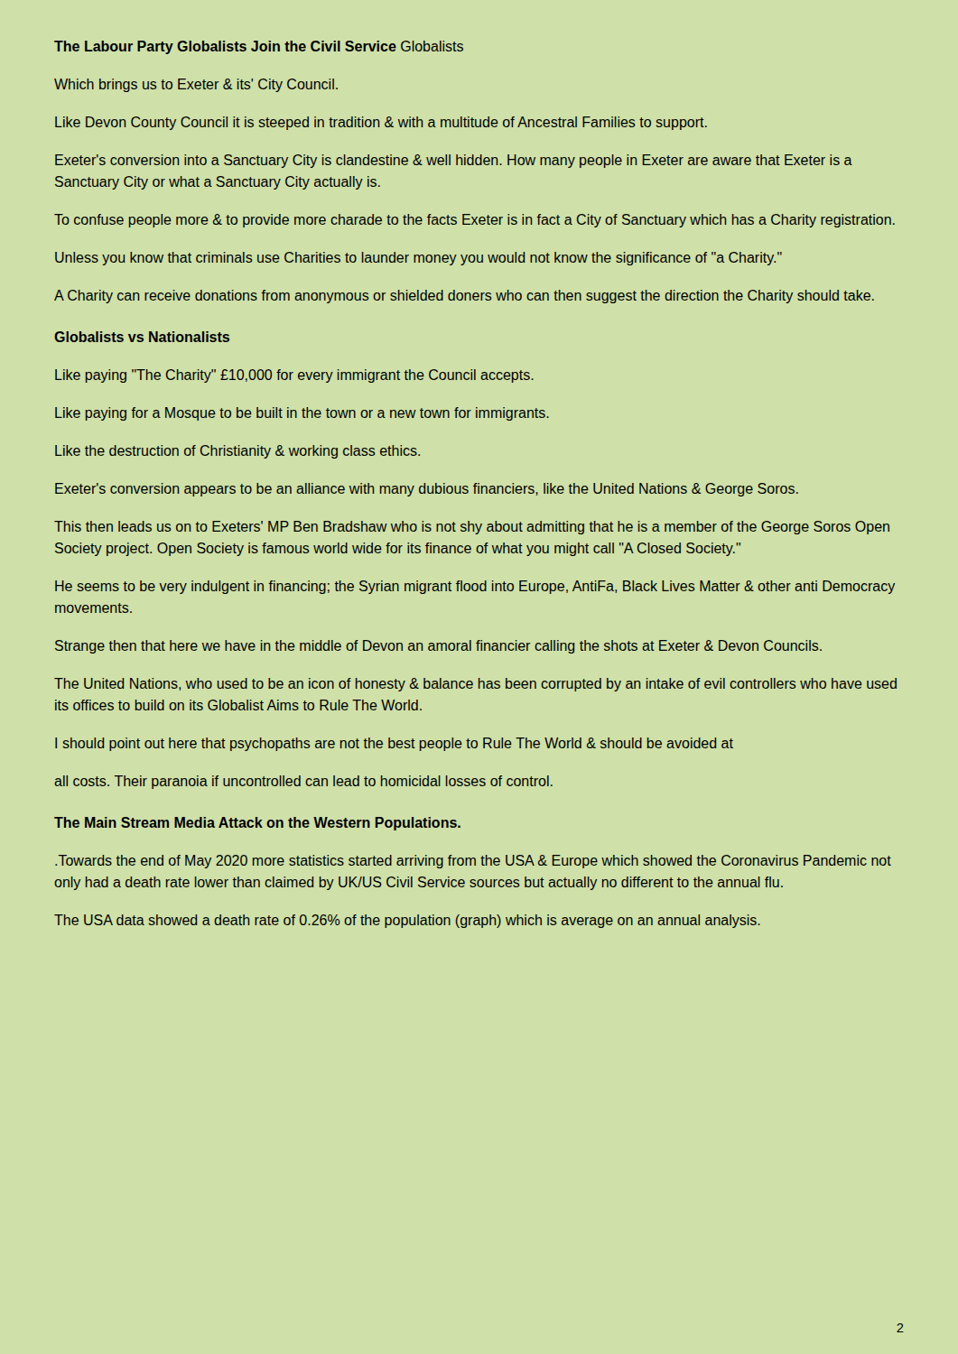The Labour Party Globalists Join the Civil Service Globalists
Which brings us to Exeter & its' City Council.
Like Devon County Council it is steeped in tradition & with a multitude of Ancestral Families to support.
Exeter's conversion into a Sanctuary City is clandestine & well hidden. How many people in Exeter are aware that Exeter is a Sanctuary City or what a Sanctuary City actually is.
To confuse people more & to provide more charade to the facts Exeter is in fact a City of Sanctuary which has a Charity registration.
Unless you know that criminals use Charities to launder money you would not know the significance of "a Charity."
A Charity can receive donations from anonymous or shielded doners who can then suggest the direction the Charity should take.
Globalists vs Nationalists
Like paying "The Charity" £10,000 for every immigrant the Council accepts.
Like paying for a Mosque to be built in the town or a new town for immigrants.
Like the destruction of Christianity & working class ethics.
Exeter's conversion appears to be an alliance with many dubious financiers, like the United Nations & George Soros.
This then leads us on to Exeters' MP Ben Bradshaw who is not shy about admitting that he is a member of the George Soros Open Society project. Open Society is famous world wide for its finance of what you might call "A Closed Society."
He seems to be very indulgent in financing; the Syrian migrant flood into Europe, AntiFa, Black Lives Matter & other anti Democracy movements.
Strange then that here we have in the middle of Devon an amoral financier calling the shots at Exeter & Devon Councils.
The United Nations, who used to be an icon of honesty & balance has been corrupted by an intake of evil controllers who have used its offices to build on its Globalist Aims to Rule The World.
I should point out here that psychopaths are not the best people to Rule The World & should be avoided at
all costs. Their paranoia if uncontrolled can lead to homicidal losses of control.
The Main Stream Media Attack on the Western Populations.
.Towards the end of May 2020 more statistics started arriving from the USA & Europe which showed the Coronavirus Pandemic not only had a death rate lower than claimed by UK/US Civil Service sources but actually no different to the annual flu.
The USA data showed a death rate of 0.26% of the population (graph) which is average on an annual analysis.
2